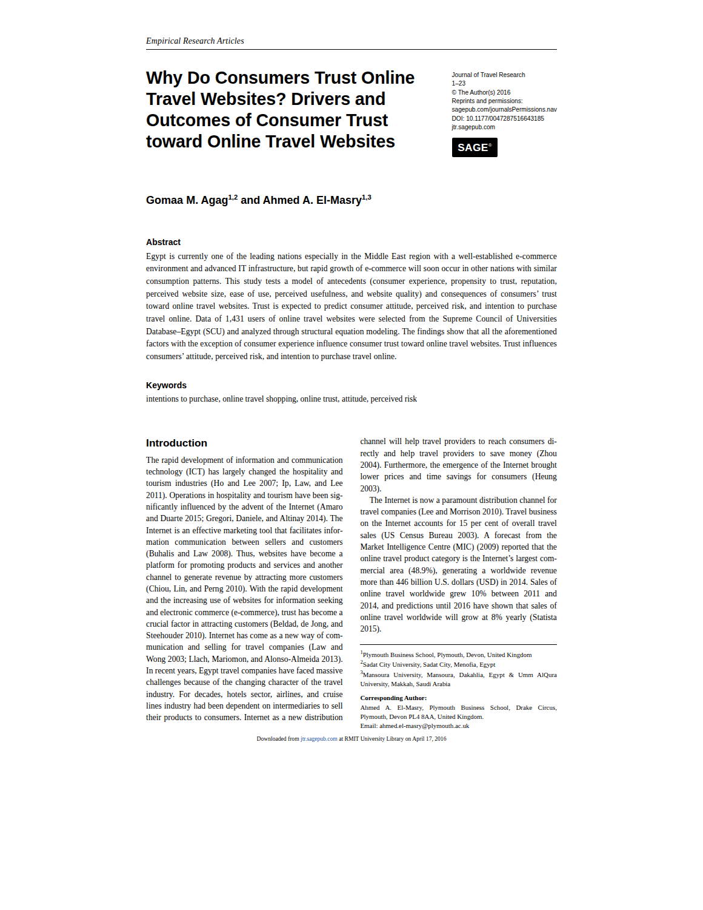Empirical Research Articles
Why Do Consumers Trust Online Travel Websites? Drivers and Outcomes of Consumer Trust toward Online Travel Websites
Journal of Travel Research
1–23
© The Author(s) 2016
Reprints and permissions:
sagepub.com/journalsPermissions.nav
DOI: 10.1177/0047287516643185
jtr.sagepub.com
SAGE®
Gomaa M. Agag1,2 and Ahmed A. El-Masry1,3
Abstract
Egypt is currently one of the leading nations especially in the Middle East region with a well-established e-commerce environment and advanced IT infrastructure, but rapid growth of e-commerce will soon occur in other nations with similar consumption patterns. This study tests a model of antecedents (consumer experience, propensity to trust, reputation, perceived website size, ease of use, perceived usefulness, and website quality) and consequences of consumers’ trust toward online travel websites. Trust is expected to predict consumer attitude, perceived risk, and intention to purchase travel online. Data of 1,431 users of online travel websites were selected from the Supreme Council of Universities Database–Egypt (SCU) and analyzed through structural equation modeling. The findings show that all the aforementioned factors with the exception of consumer experience influence consumer trust toward online travel websites. Trust influences consumers’ attitude, perceived risk, and intention to purchase travel online.
Keywords
intentions to purchase, online travel shopping, online trust, attitude, perceived risk
Introduction
The rapid development of information and communication technology (ICT) has largely changed the hospitality and tourism industries (Ho and Lee 2007; Ip, Law, and Lee 2011). Operations in hospitality and tourism have been significantly influenced by the advent of the Internet (Amaro and Duarte 2015; Gregori, Daniele, and Altinay 2014). The Internet is an effective marketing tool that facilitates information communication between sellers and customers (Buhalis and Law 2008). Thus, websites have become a platform for promoting products and services and another channel to generate revenue by attracting more customers (Chiou, Lin, and Perng 2010). With the rapid development and the increasing use of websites for information seeking and electronic commerce (e-commerce), trust has become a crucial factor in attracting customers (Beldad, de Jong, and Steehouder 2010). Internet has come as a new way of communication and selling for travel companies (Law and Wong 2003; Llach, Mariomon, and Alonso-Almeida 2013). In recent years, Egypt travel companies have faced massive challenges because of the changing character of the travel industry. For decades, hotels sector, airlines, and cruise lines industry had been dependent on intermediaries to sell their products to consumers. Internet as a new distribution channel will help travel providers to reach consumers directly and help travel providers to save money (Zhou 2004). Furthermore, the emergence of the Internet brought lower prices and time savings for consumers (Heung 2003).
The Internet is now a paramount distribution channel for travel companies (Lee and Morrison 2010). Travel business on the Internet accounts for 15 per cent of overall travel sales (US Census Bureau 2003). A forecast from the Market Intelligence Centre (MIC) (2009) reported that the online travel product category is the Internet’s largest commercial area (48.9%), generating a worldwide revenue more than 446 billion U.S. dollars (USD) in 2014. Sales of online travel worldwide grew 10% between 2011 and 2014, and predictions until 2016 have shown that sales of online travel worldwide will grow at 8% yearly (Statista 2015).
1Plymouth Business School, Plymouth, Devon, United Kingdom
2Sadat City University, Sadat City, Menofia, Egypt
3Mansoura University, Mansoura, Dakahlia, Egypt & Umm AlQura University, Makkah, Saudi Arabia
Corresponding Author:
Ahmed A. El-Masry, Plymouth Business School, Drake Circus, Plymouth, Devon PL4 8AA, United Kingdom.
Email: ahmed.el-masry@plymouth.ac.uk
Downloaded from jtr.sagepub.com at RMIT University Library on April 17, 2016